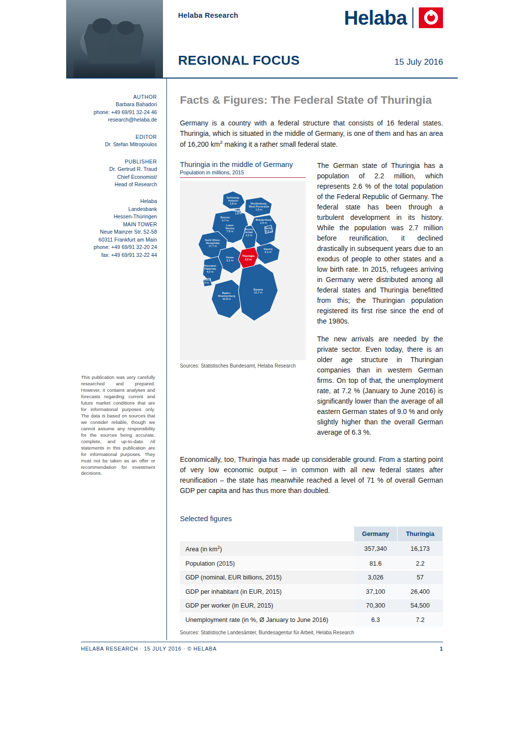Helaba Research
Helaba
REGIONAL FOCUS
15 July 2016
AUTHOR
Barbara Bahadori
phone: +49 69/91 32-24 46
research@helaba.de
EDITOR
Dr. Stefan Mitropoulos
PUBLISHER
Dr. Gertrud R. Traud
Chief Economist/
Head of Research
Helaba
Landesbank
Hessen-Thüringen
MAIN TOWER
Neue Mainzer Str. 52-58
60311 Frankfurt am Main
phone: +49 69/91 32-20 24
fax: +49 69/91 32-22 44
This publication was very carefully researched and prepared. However, it contains analyses and forecasts regarding current and future market conditions that are for informational purposes only. The data is based on sources that we consider reliable, though we cannot assume any responsibility for the sources being accurate, complete, and up-to-date. All statements in this publication are for informational purposes. They must not be taken as an offer or recommendation for investment decisions.
Facts & Figures: The Federal State of Thuringia
Germany is a country with a federal structure that consists of 16 federal states. Thuringia, which is situated in the middle of Germany, is one of them and has an area of 16,200 km2 making it a rather small federal state.
Thuringia in the middle of Germany
Population in millions, 2015
Schleswig- Holstein 2,8 m Hamburg 1,8 m Mecklenburg- West Pomerania 1,6 m Bremen 0,7 m Lower Saxony 7,9 m Brandenburg 2,5 m Berlin 3,5 m Saxony- Anhalt 2,2 m North Rhine- Westphalia 17,7 m Saxony 4,1 m Hesse 6,1 m Rhineland- Palatinate 4,0 m Saarland 1,0 m Baden- Wuerttemberg 10,8 m Bavaria 12,7 m Thuringia 2,2 m
Sources: Statistisches Bundesamt, Helaba Research
The German state of Thuringia has a population of 2.2 million, which represents 2.6 % of the total population of the Federal Republic of Germany. The federal state has been through a turbulent development in its history. While the population was 2.7 million before reunification, it declined drastically in subsequent years due to an exodus of people to other states and a low birth rate. In 2015, refugees arriving in Germany were distributed among all federal states and Thuringia benefitted from this; the Thuringian population registered its first rise since the end of the 1980s.
The new arrivals are needed by the private sector. Even today, there is an older age structure in Thuringian companies than in western German firms. On top of that, the unemployment rate, at 7.2 % (January to June 2016) is significantly lower than the average of all eastern German states of 9.0 % and only slightly higher than the overall German average of 6.3 %.
Economically, too, Thuringia has made up considerable ground. From a starting point of very low economic output – in common with all new federal states after reunification – the state has meanwhile reached a level of 71 % of overall German GDP per capita and has thus more than doubled.
Selected figures
| | Germany | Thuringia |
| --- | --- | --- |
| Area (in km 2 ) | 357,340 | 16,173 |
| Population (2015) | 81.6 | 2.2 |
| GDP (nominal, EUR billions, 2015) | 3,026 | 57 |
| GDP per inhabitant (in EUR, 2015) | 37,100 | 26,400 |
| GDP per worker (in EUR, 2015) | 70,300 | 54,500 |
| Unemployment rate (in %, Ø January to June 2016) | 6.3 | 7.2 |
Sources: Statistische Landesämter, Bundesagentur für Arbeit, Helaba Research
HELABA RESEARCH · 15 JULY 2016 · © HELABA
1